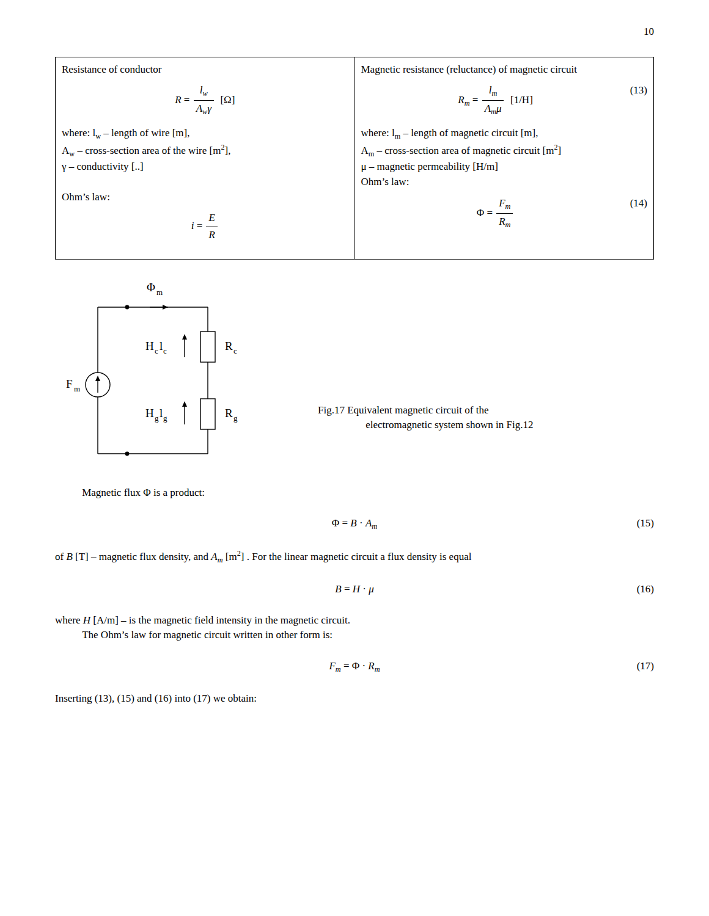10
| Resistance of conductor R = l w A w γ [Ω] where: l w – length of wire [m], A w – cross-section area of the wire [m 2 ], γ – conductivity [..] Ohm’s law: i = E R | Magnetic resistance (reluctance) of magnetic circuit R m = l m A m μ [1/H] (13) where: l m – length of magnetic circuit [m], A m – cross-section area of magnetic circuit [m 2 ] μ – magnetic permeability [H/m] Ohm’s law: Φ = F m R m (14) |
Φ m F m R c H c l c R g H g l g
Fig.17 Equivalent magnetic circuit of the electromagnetic system shown in Fig.12
Magnetic flux Φ is a product:
Φ = B · Am (15)
of B [T] – magnetic flux density, and Am [m2] . For the linear magnetic circuit a flux density is equal
B = H · μ (16)
where H [A/m] – is the magnetic field intensity in the magnetic circuit.
The Ohm’s law for magnetic circuit written in other form is:
Fm = Φ · Rm (17)
Inserting (13), (15) and (16) into (17) we obtain: